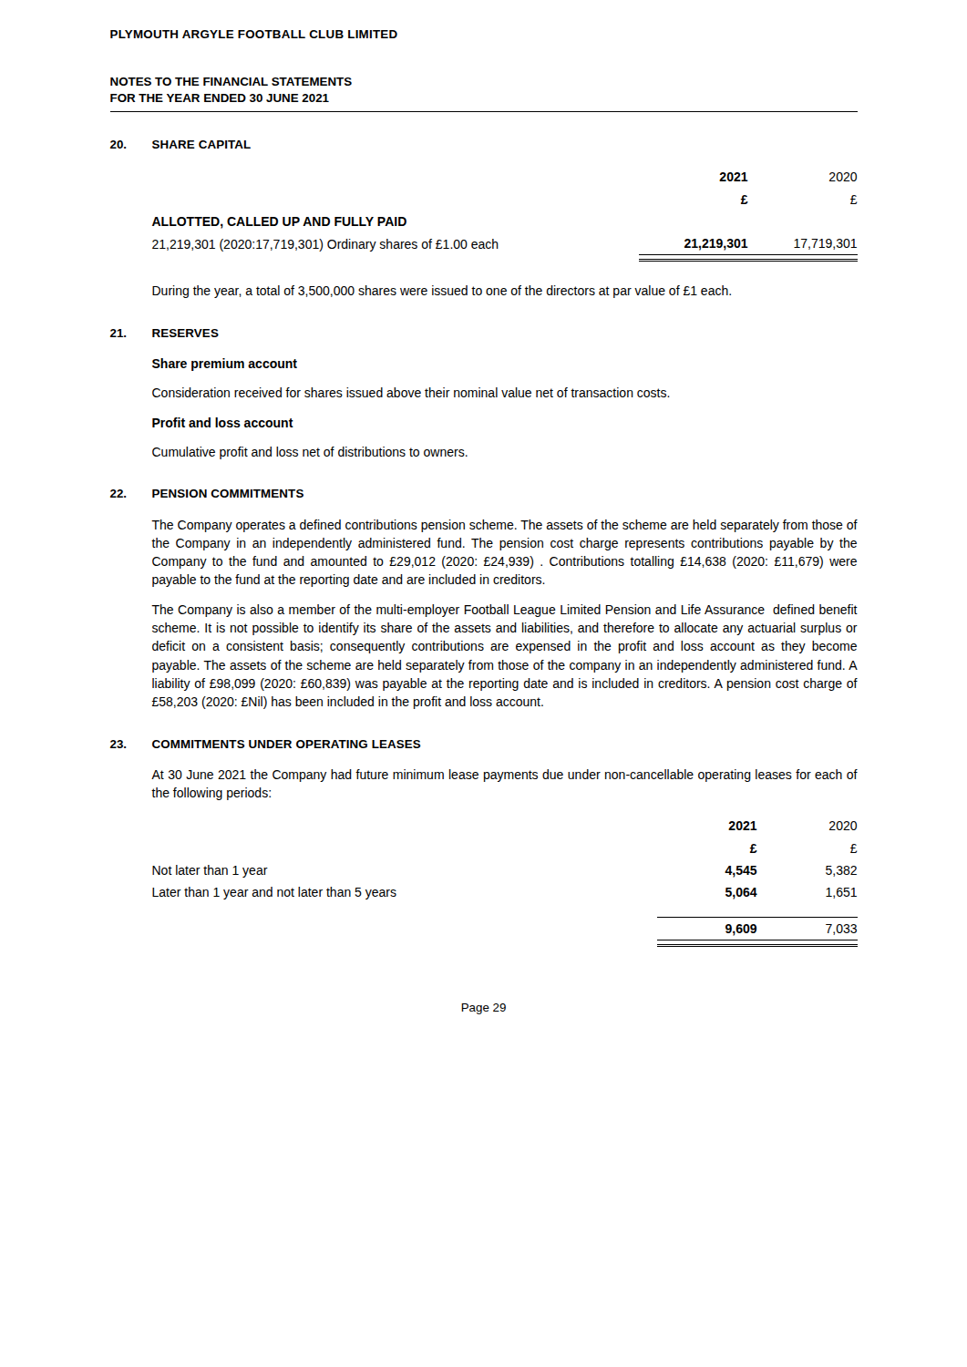PLYMOUTH ARGYLE FOOTBALL CLUB LIMITED
NOTES TO THE FINANCIAL STATEMENTS
FOR THE YEAR ENDED 30 JUNE 2021
20. Share Capital
| | 2021 | 2020 |
| | £ | £ |
| ALLOTTED, CALLED UP AND FULLY PAID | | |
| 21,219,301 (2020:17,719,301) Ordinary shares of £1.00 each | 21,219,301 | 17,719,301 |
During the year, a total of 3,500,000 shares were issued to one of the directors at par value of £1 each.
21. Reserves
Share premium account
Consideration received for shares issued above their nominal value net of transaction costs.
Profit and loss account
Cumulative profit and loss net of distributions to owners.
22. Pension Commitments
The Company operates a defined contributions pension scheme. The assets of the scheme are held separately from those of the Company in an independently administered fund. The pension cost charge represents contributions payable by the Company to the fund and amounted to £29,012 (2020: £24,939) . Contributions totalling £14,638 (2020: £11,679) were payable to the fund at the reporting date and are included in creditors.
The Company is also a member of the multi-employer Football League Limited Pension and Life Assurance defined benefit scheme. It is not possible to identify its share of the assets and liabilities, and therefore to allocate any actuarial surplus or deficit on a consistent basis; consequently contributions are expensed in the profit and loss account as they become payable. The assets of the scheme are held separately from those of the company in an independently administered fund. A liability of £98,099 (2020: £60,839) was payable at the reporting date and is included in creditors. A pension cost charge of £58,203 (2020: £Nil) has been included in the profit and loss account.
23. Commitments Under Operating Leases
At 30 June 2021 the Company had future minimum lease payments due under non-cancellable operating leases for each of the following periods:
| | 2021 | 2020 |
| | £ | £ |
| Not later than 1 year | 4,545 | 5,382 |
| Later than 1 year and not later than 5 years | 5,064 | 1,651 |
| | 9,609 | 7,033 |
Page 29